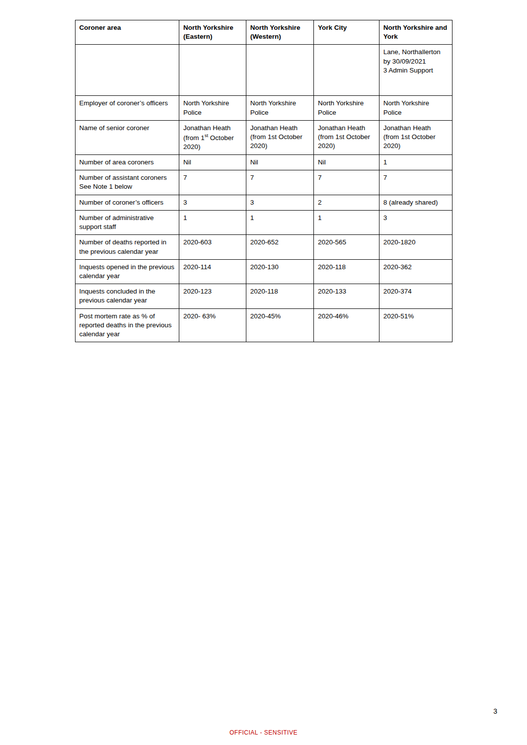| Coroner area | North Yorkshire (Eastern) | North Yorkshire (Western) | York City | North Yorkshire and York |
| --- | --- | --- | --- | --- |
| | | | | Lane, Northallerton by 30/09/2021 3 Admin Support |
| Employer of coroner’s officers | North Yorkshire Police | North Yorkshire Police | North Yorkshire Police | North Yorkshire Police |
| Name of senior coroner | Jonathan Heath (from 1 st October 2020) | Jonathan Heath (from 1st October 2020) | Jonathan Heath (from 1st October 2020) | Jonathan Heath (from 1st October 2020) |
| Number of area coroners | Nil | Nil | Nil | 1 |
| Number of assistant coroners See Note 1 below | 7 | 7 | 7 | 7 |
| Number of coroner’s officers | 3 | 3 | 2 | 8 (already shared) |
| Number of administrative support staff | 1 | 1 | 1 | 3 |
| Number of deaths reported in the previous calendar year | 2020-603 | 2020-652 | 2020-565 | 2020-1820 |
| Inquests opened in the previous calendar year | 2020-114 | 2020-130 | 2020-118 | 2020-362 |
| Inquests concluded in the previous calendar year | 2020-123 | 2020-118 | 2020-133 | 2020-374 |
| Post mortem rate as % of reported deaths in the previous calendar year | 2020- 63% | 2020-45% | 2020-46% | 2020-51% |
3
OFFICIAL - SENSITIVE